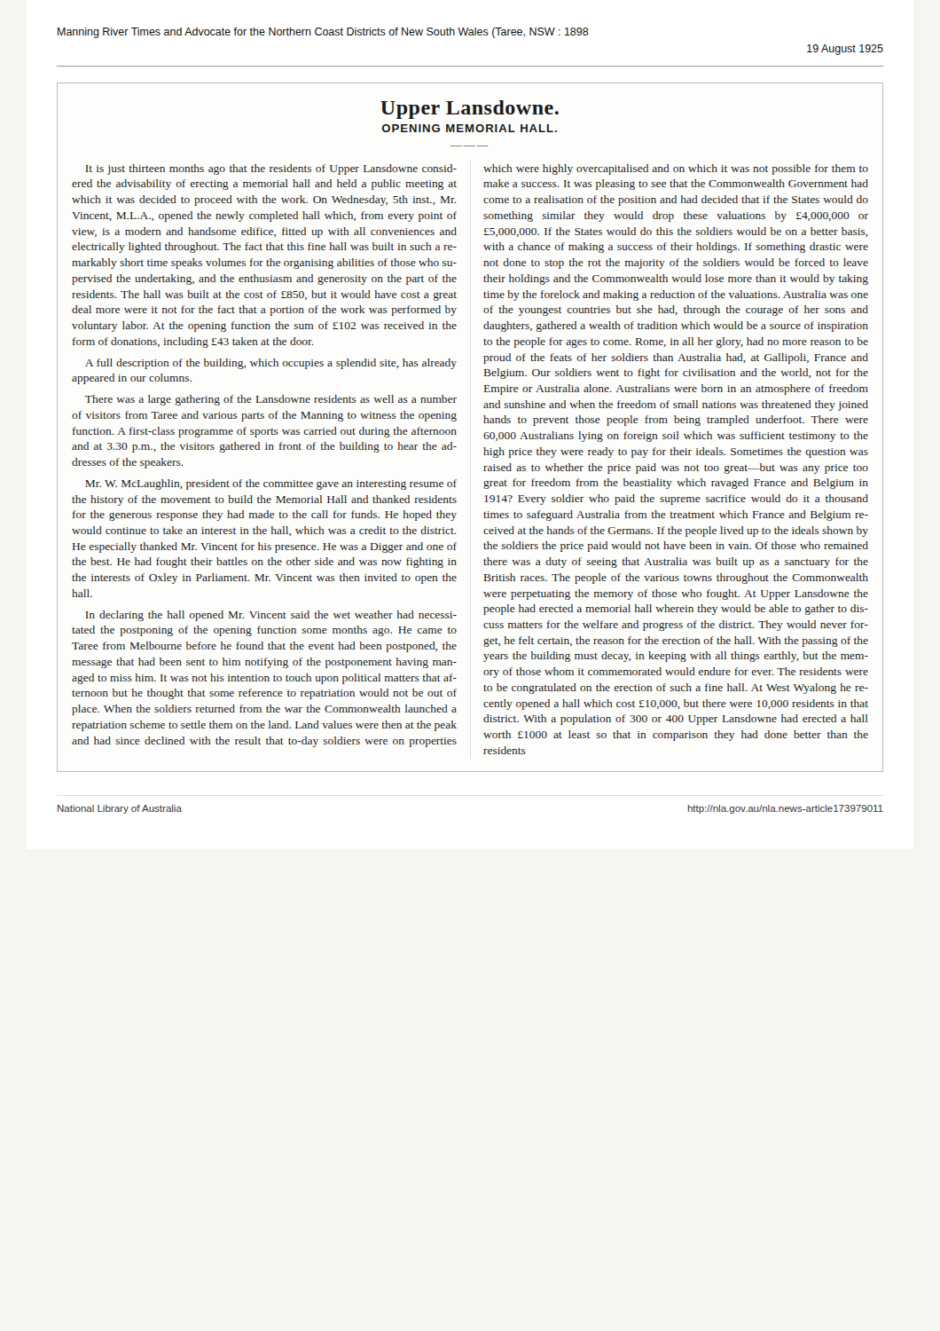Manning River Times and Advocate for the Northern Coast Districts of New South Wales (Taree, NSW : 1898 19 August 1925
Upper Lansdowne.
Opening Memorial Hall.
———
It is just thirteen months ago that the residents of Upper Lansdowne considered the advisability of erecting a memorial hall and held a public meeting at which it was decided to proceed with the work. On Wednesday, 5th inst., Mr. Vincent, M.L.A., opened the newly completed hall which, from every point of view, is a modern and handsome edifice, fitted up with all conveniences and electrically lighted throughout. The fact that this fine hall was built in such a remarkably short time speaks volumes for the organising abilities of those who supervised the undertaking, and the enthusiasm and generosity on the part of the residents. The hall was built at the cost of £850, but it would have cost a great deal more were it not for the fact that a portion of the work was performed by voluntary labor. At the opening function the sum of £102 was received in the form of donations, including £43 taken at the door.
A full description of the building, which occupies a splendid site, has already appeared in our columns.
There was a large gathering of the Lansdowne residents as well as a number of visitors from Taree and various parts of the Manning to witness the opening function. A first-class programme of sports was carried out during the afternoon and at 3.30 p.m., the visitors gathered in front of the building to hear the addresses of the speakers.
Mr. W. McLaughlin, president of the committee gave an interesting resume of the history of the movement to build the Memorial Hall and thanked residents for the generous response they had made to the call for funds. He hoped they would continue to take an interest in the hall, which was a credit to the district. He especially thanked Mr. Vincent for his presence. He was a Digger and one of the best. He had fought their battles on the other side and was now fighting in the interests of Oxley in Parliament. Mr. Vincent was then invited to open the hall.
In declaring the hall opened Mr. Vincent said the wet weather had necessitated the postponing of the opening function some months ago. He came to Taree from Melbourne before he found that the event had been postponed, the message that had been sent to him notifying of the postponement having managed to miss him. It was not his intention to touch upon political matters that afternoon but he thought that some reference to repatriation would not be out of place. When the soldiers returned from the war the Commonwealth launched a repatriation scheme to settle them on the land. Land values were then at the peak and had since declined with the result that to-day soldiers were on properties which were highly overcapitalised and on which it was not possible for them to make a success. It was pleasing to see that the Commonwealth Government had come to a realisation of the position and had decided that if the States would do something similar they would drop these valuations by £4,000,000 or £5,000,000. If the States would do this the soldiers would be on a better basis, with a chance of making a success of their holdings. If something drastic were not done to stop the rot the majority of the soldiers would be forced to leave their holdings and the Commonwealth would lose more than it would by taking time by the forelock and making a reduction of the valuations. Australia was one of the youngest countries but she had, through the courage of her sons and daughters, gathered a wealth of tradition which would be a source of inspiration to the people for ages to come. Rome, in all her glory, had no more reason to be proud of the feats of her soldiers than Australia had, at Gallipoli, France and Belgium. Our soldiers went to fight for civilisation and the world, not for the Empire or Australia alone. Australians were born in an atmosphere of freedom and sunshine and when the freedom of small nations was threatened they joined hands to prevent those people from being trampled underfoot. There were 60,000 Australians lying on foreign soil which was sufficient testimony to the high price they were ready to pay for their ideals. Sometimes the question was raised as to whether the price paid was not too great—but was any price too great for freedom from the beastiality which ravaged France and Belgium in 1914? Every soldier who paid the supreme sacrifice would do it a thousand times to safeguard Australia from the treatment which France and Belgium received at the hands of the Germans. If the people lived up to the ideals shown by the soldiers the price paid would not have been in vain. Of those who remained there was a duty of seeing that Australia was built up as a sanctuary for the British races. The people of the various towns throughout the Commonwealth were perpetuating the memory of those who fought. At Upper Lansdowne the people had erected a memorial hall wherein they would be able to gather to discuss matters for the welfare and progress of the district. They would never forget, he felt certain, the reason for the erection of the hall. With the passing of the years the building must decay, in keeping with all things earthly, but the memory of those whom it commemorated would endure for ever. The residents were to be congratulated on the erection of such a fine hall. At West Wyalong he recently opened a hall which cost £10,000, but there were 10,000 residents in that district. With a population of 300 or 400 Upper Lansdowne had erected a hall worth £1000 at least so that in comparison they had done better than the residents
National Library of Australia http://nla.gov.au/nla.news-article173979011